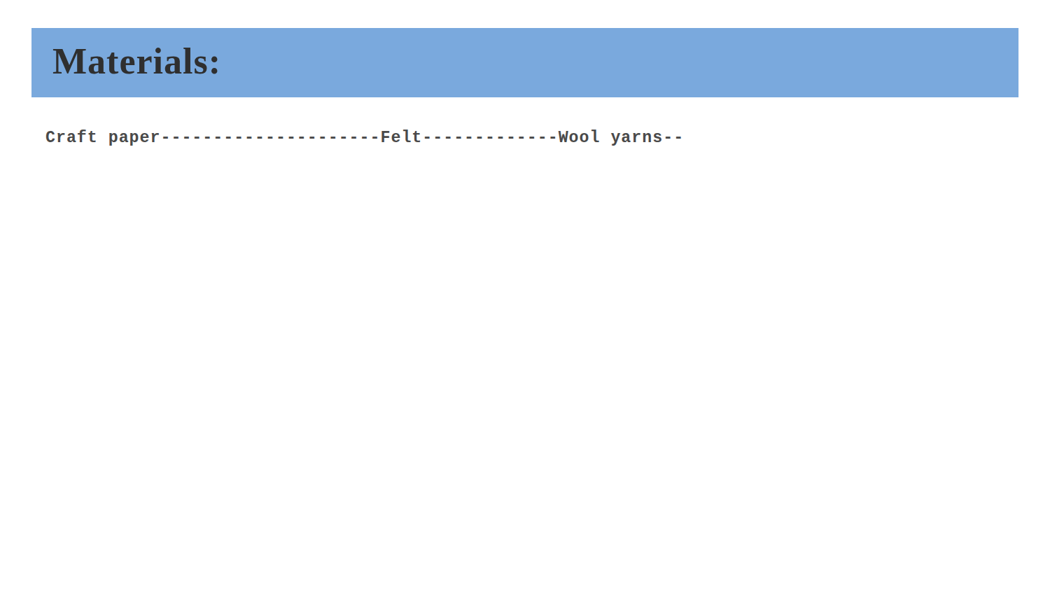Materials:
Craft paper---------------------Felt-------------Wool yarns--
Craft paper
Felt
Wool yarns